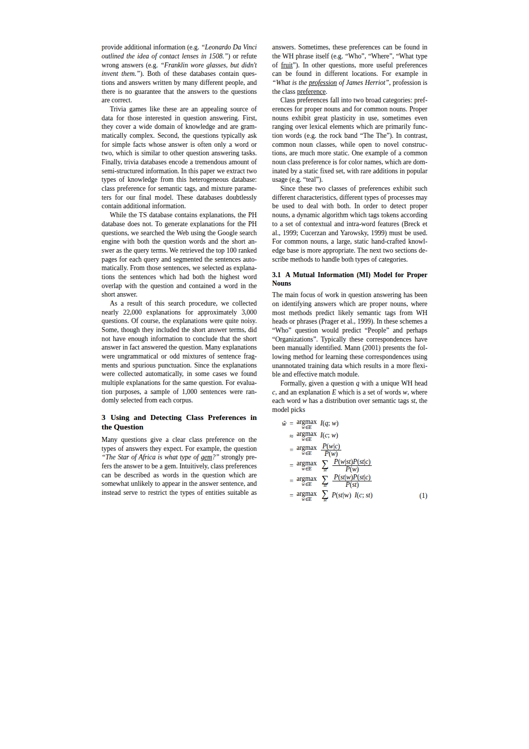provide additional information (e.g. “Leonardo Da Vinci outlined the idea of contact lenses in 1508.”) or refute wrong answers (e.g. “Franklin wore glasses, but didn't invent them.”). Both of these databases contain questions and answers written by many different people, and there is no guarantee that the answers to the questions are correct.
Trivia games like these are an appealing source of data for those interested in question answering. First, they cover a wide domain of knowledge and are grammatically complex. Second, the questions typically ask for simple facts whose answer is often only a word or two, which is similar to other question answering tasks. Finally, trivia databases encode a tremendous amount of semi-structured information. In this paper we extract two types of knowledge from this heterogeneous database: class preference for semantic tags, and mixture parameters for our final model. These databases doubtlessly contain additional information.
While the TS database contains explanations, the PH database does not. To generate explanations for the PH questions, we searched the Web using the Google search engine with both the question words and the short answer as the query terms. We retrieved the top 100 ranked pages for each query and segmented the sentences automatically. From those sentences, we selected as explanations the sentences which had both the highest word overlap with the question and contained a word in the short answer.
As a result of this search procedure, we collected nearly 22,000 explanations for approximately 3,000 questions. Of course, the explanations were quite noisy. Some, though they included the short answer terms, did not have enough information to conclude that the short answer in fact answered the question. Many explanations were ungrammatical or odd mixtures of sentence fragments and spurious punctuation. Since the explanations were collected automatically, in some cases we found multiple explanations for the same question. For evaluation purposes, a sample of 1,000 sentences were randomly selected from each corpus.
3 Using and Detecting Class Preferences in the Question
Many questions give a clear class preference on the types of answers they expect. For example, the question “The Star of Africa is what type of gem?” strongly prefers the answer to be a gem. Intuitively, class preferences can be described as words in the question which are somewhat unlikely to appear in the answer sentence, and instead serve to restrict the types of entities suitable as answers. Sometimes, these preferences can be found in the WH phrase itself (e.g. “Who”, “Where”, “What type of fruit”). In other questions, more useful preferences can be found in different locations. For example in “What is the profession of James Herriot”, profession is the class preference.
Class preferences fall into two broad categories: preferences for proper nouns and for common nouns. Proper nouns exhibit great plasticity in use, sometimes even ranging over lexical elements which are primarily function words (e.g. the rock band “The The”). In contrast, common noun classes, while open to novel constructions, are much more static. One example of a common noun class preference is for color names, which are dominated by a static fixed set, with rare additions in popular usage (e.g. “teal”).
Since these two classes of preferences exhibit such different characteristics, different types of processes may be used to deal with both. In order to detect proper nouns, a dynamic algorithm which tags tokens according to a set of contextual and intra-word features (Breck et al., 1999; Cucerzan and Yarowsky, 1999) must be used. For common nouns, a large, static hand-crafted knowledge base is more appropriate. The next two sections describe methods to handle both types of categories.
3.1 A Mutual Information (MI) Model for Proper Nouns
The main focus of work in question answering has been on identifying answers which are proper nouns, where most methods predict likely semantic tags from WH heads or phrases (Prager et al., 1999). In these schemes a “Who” question would predict “People” and perhaps “Organizations”. Typically these correspondences have been manually identified. Mann (2001) presents the following method for learning these correspondences using unannotated training data which results in a more flexible and effective match module.
Formally, given a question q with a unique WH head c, and an explanation E which is a set of words w, where each word w has a distribution over semantic tags st, the model picks
| ŵ | = | argmax w∈E I ( q ; w ) | |
| | ≈ | argmax w∈E I ( c ; w ) | |
| | = | argmax w∈E P ( w / c ) P ( w ) | |
| | = | argmax w∈E ∑ st P ( w / st ) P ( st / c ) P ( w ) | |
| | = | argmax w∈E ∑ st P ( st / w ) P ( st / c ) P ( st ) | |
| | = | argmax w∈E ∑ st P ( st /w) I ( c ; st ) | (1) |